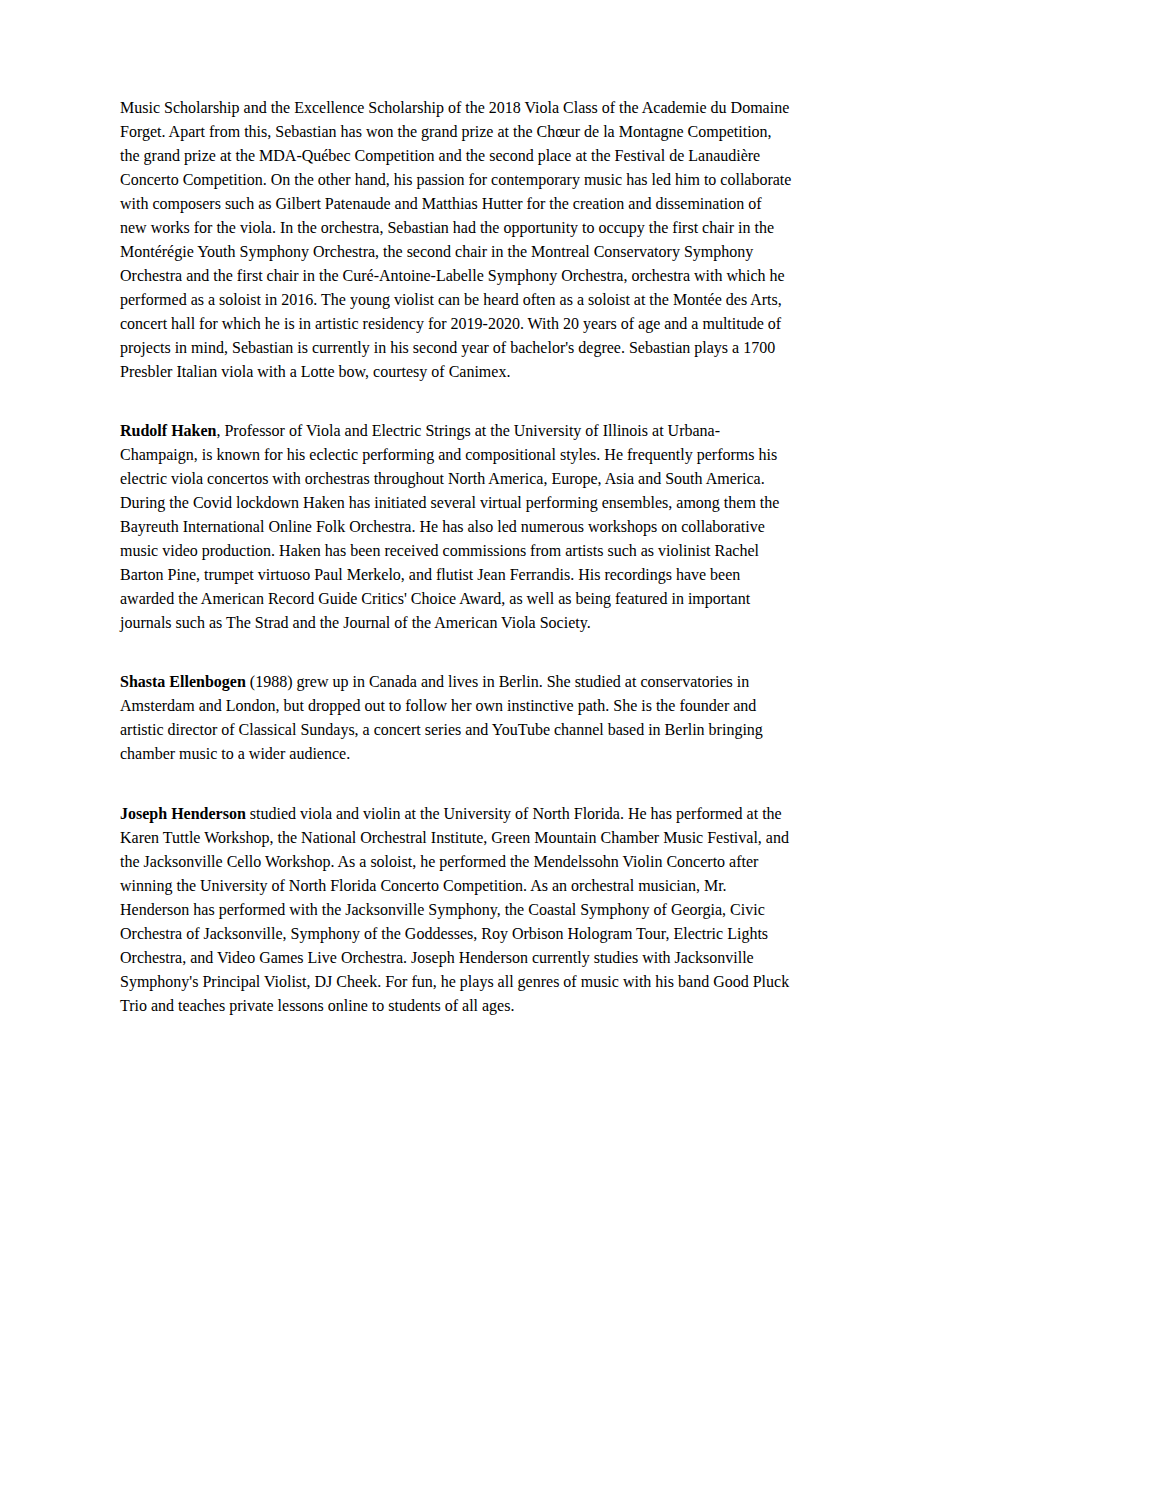Music Scholarship and the Excellence Scholarship of the 2018 Viola Class of the Academie du Domaine Forget. Apart from this, Sebastian has won the grand prize at the Chœur de la Montagne Competition, the grand prize at the MDA-Québec Competition and the second place at the Festival de Lanaudière Concerto Competition. On the other hand, his passion for contemporary music has led him to collaborate with composers such as Gilbert Patenaude and Matthias Hutter for the creation and dissemination of new works for the viola. In the orchestra, Sebastian had the opportunity to occupy the first chair in the Montérégie Youth Symphony Orchestra, the second chair in the Montreal Conservatory Symphony Orchestra and the first chair in the Curé-Antoine-Labelle Symphony Orchestra, orchestra with which he performed as a soloist in 2016. The young violist can be heard often as a soloist at the Montée des Arts, concert hall for which he is in artistic residency for 2019-2020. With 20 years of age and a multitude of projects in mind, Sebastian is currently in his second year of bachelor's degree. Sebastian plays a 1700 Presbler Italian viola with a Lotte bow, courtesy of Canimex.
Rudolf Haken, Professor of Viola and Electric Strings at the University of Illinois at Urbana-Champaign, is known for his eclectic performing and compositional styles. He frequently performs his electric viola concertos with orchestras throughout North America, Europe, Asia and South America. During the Covid lockdown Haken has initiated several virtual performing ensembles, among them the Bayreuth International Online Folk Orchestra. He has also led numerous workshops on collaborative music video production. Haken has been received commissions from artists such as violinist Rachel Barton Pine, trumpet virtuoso Paul Merkelo, and flutist Jean Ferrandis. His recordings have been awarded the American Record Guide Critics' Choice Award, as well as being featured in important journals such as The Strad and the Journal of the American Viola Society.
Shasta Ellenbogen (1988) grew up in Canada and lives in Berlin. She studied at conservatories in Amsterdam and London, but dropped out to follow her own instinctive path. She is the founder and artistic director of Classical Sundays, a concert series and YouTube channel based in Berlin bringing chamber music to a wider audience.
Joseph Henderson studied viola and violin at the University of North Florida. He has performed at the Karen Tuttle Workshop, the National Orchestral Institute, Green Mountain Chamber Music Festival, and the Jacksonville Cello Workshop. As a soloist, he performed the Mendelssohn Violin Concerto after winning the University of North Florida Concerto Competition. As an orchestral musician, Mr. Henderson has performed with the Jacksonville Symphony, the Coastal Symphony of Georgia, Civic Orchestra of Jacksonville, Symphony of the Goddesses, Roy Orbison Hologram Tour, Electric Lights Orchestra, and Video Games Live Orchestra. Joseph Henderson currently studies with Jacksonville Symphony's Principal Violist, DJ Cheek. For fun, he plays all genres of music with his band Good Pluck Trio and teaches private lessons online to students of all ages.